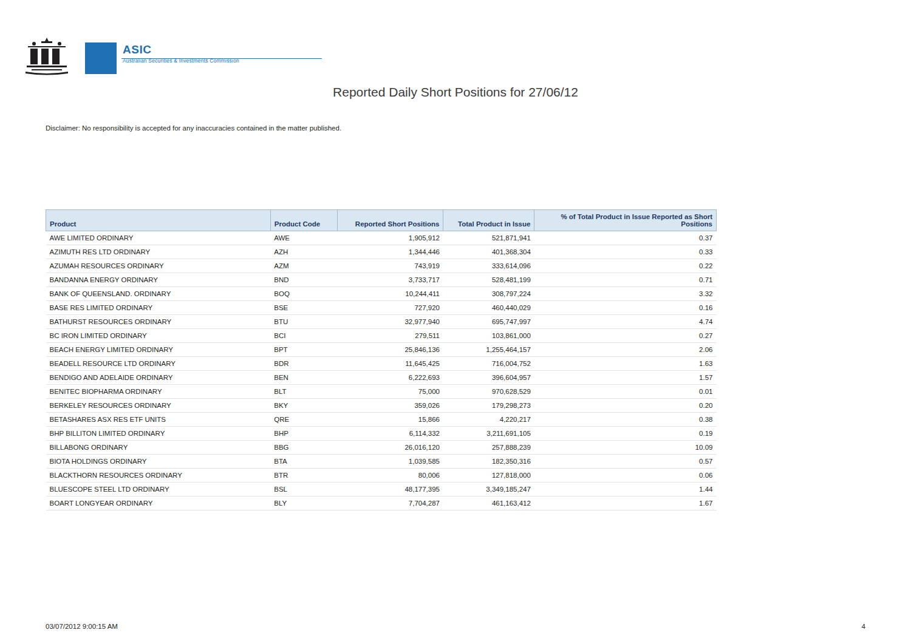ASIC
Australian Securities & Investments Commission
Reported Daily Short Positions for 27/06/12
Disclaimer: No responsibility is accepted for any inaccuracies contained in the matter published.
| Product | Product Code | Reported Short Positions | Total Product in Issue | % of Total Product in Issue Reported as Short Positions |
| --- | --- | --- | --- | --- |
| AWE LIMITED ORDINARY | AWE | 1,905,912 | 521,871,941 | 0.37 |
| AZIMUTH RES LTD ORDINARY | AZH | 1,344,446 | 401,368,304 | 0.33 |
| AZUMAH RESOURCES ORDINARY | AZM | 743,919 | 333,614,096 | 0.22 |
| BANDANNA ENERGY ORDINARY | BND | 3,733,717 | 528,481,199 | 0.71 |
| BANK OF QUEENSLAND. ORDINARY | BOQ | 10,244,411 | 308,797,224 | 3.32 |
| BASE RES LIMITED ORDINARY | BSE | 727,920 | 460,440,029 | 0.16 |
| BATHURST RESOURCES ORDINARY | BTU | 32,977,940 | 695,747,997 | 4.74 |
| BC IRON LIMITED ORDINARY | BCI | 279,511 | 103,861,000 | 0.27 |
| BEACH ENERGY LIMITED ORDINARY | BPT | 25,846,136 | 1,255,464,157 | 2.06 |
| BEADELL RESOURCE LTD ORDINARY | BDR | 11,645,425 | 716,004,752 | 1.63 |
| BENDIGO AND ADELAIDE ORDINARY | BEN | 6,222,693 | 396,604,957 | 1.57 |
| BENITEC BIOPHARMA ORDINARY | BLT | 75,000 | 970,628,529 | 0.01 |
| BERKELEY RESOURCES ORDINARY | BKY | 359,026 | 179,298,273 | 0.20 |
| BETASHARES ASX RES ETF UNITS | QRE | 15,866 | 4,220,217 | 0.38 |
| BHP BILLITON LIMITED ORDINARY | BHP | 6,114,332 | 3,211,691,105 | 0.19 |
| BILLABONG ORDINARY | BBG | 26,016,120 | 257,888,239 | 10.09 |
| BIOTA HOLDINGS ORDINARY | BTA | 1,039,585 | 182,350,316 | 0.57 |
| BLACKTHORN RESOURCES ORDINARY | BTR | 80,006 | 127,818,000 | 0.06 |
| BLUESCOPE STEEL LTD ORDINARY | BSL | 48,177,395 | 3,349,185,247 | 1.44 |
| BOART LONGYEAR ORDINARY | BLY | 7,704,287 | 461,163,412 | 1.67 |
03/07/2012 9:00:15 AM
4